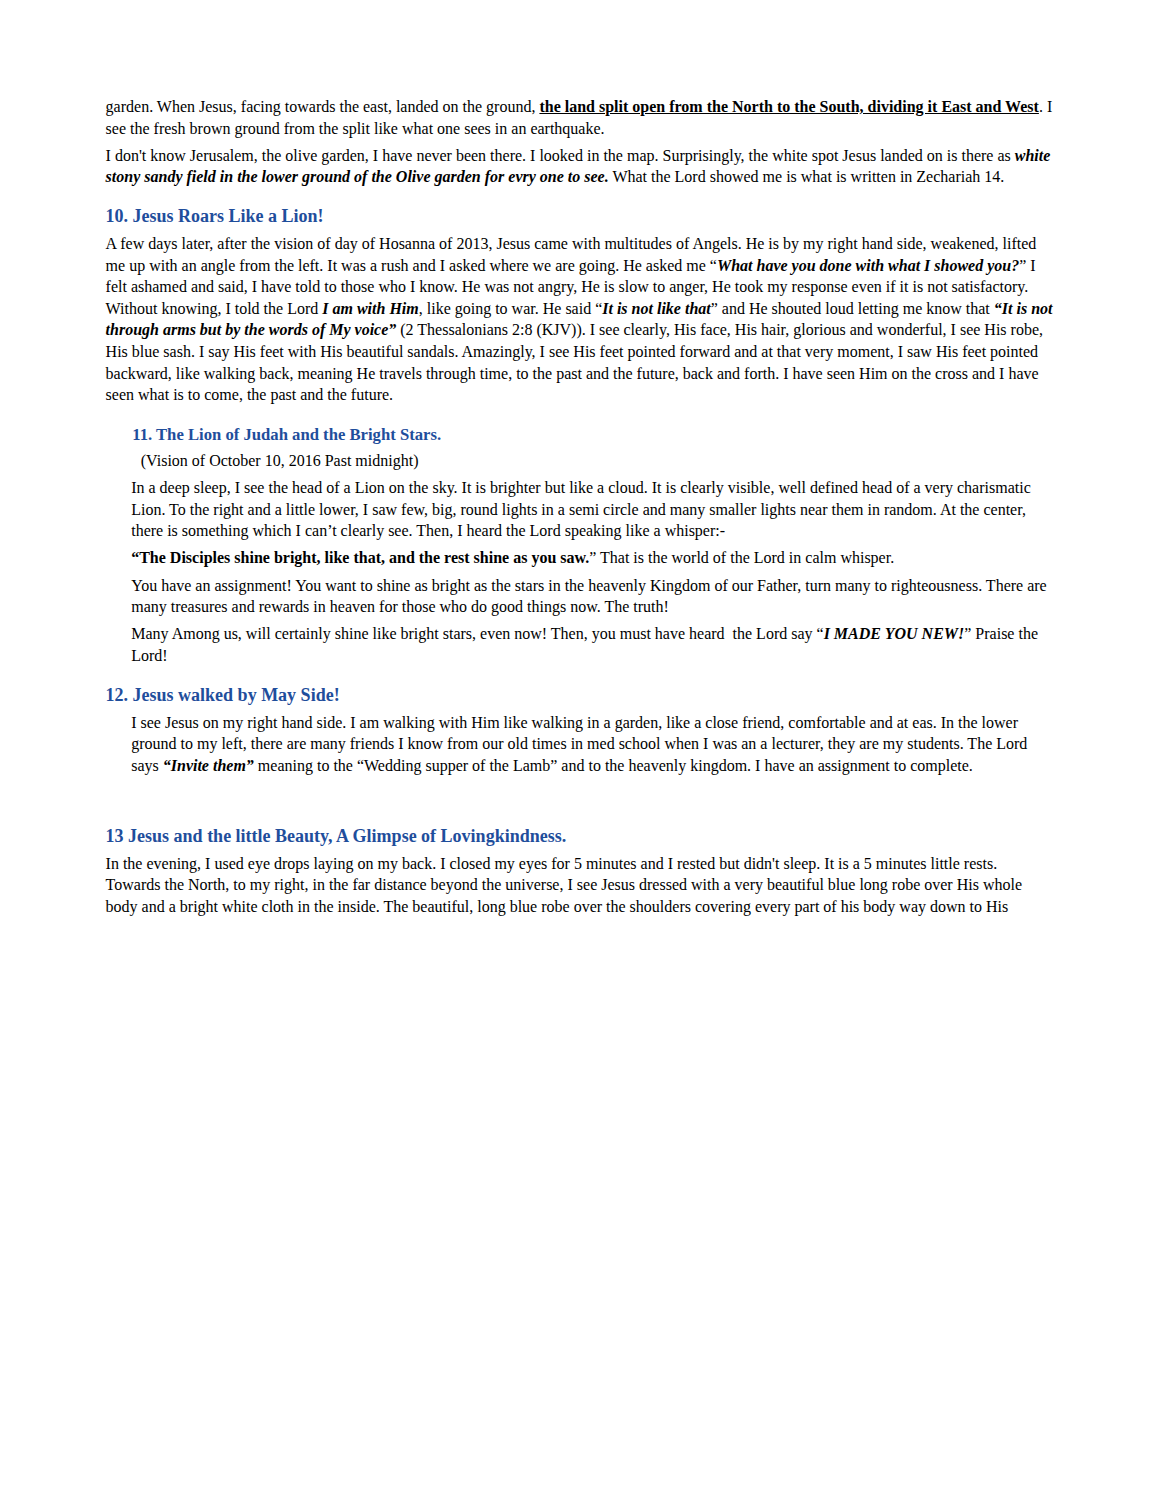garden. When Jesus, facing towards the east, landed on the ground, the land split open from the North to the South, dividing it East and West. I see the fresh brown ground from the split like what one sees in an earthquake.
I don't know Jerusalem, the olive garden, I have never been there. I looked in the map. Surprisingly, the white spot Jesus landed on is there as white stony sandy field in the lower ground of the Olive garden for evry one to see. What the Lord showed me is what is written in Zechariah 14.
10. Jesus Roars Like a Lion!
A few days later, after the vision of day of Hosanna of 2013, Jesus came with multitudes of Angels. He is by my right hand side, weakened, lifted me up with an angle from the left. It was a rush and I asked where we are going. He asked me “What have you done with what I showed you?” I felt ashamed and said, I have told to those who I know. He was not angry, He is slow to anger, He took my response even if it is not satisfactory. Without knowing, I told the Lord I am with Him, like going to war. He said “It is not like that” and He shouted loud letting me know that “It is not through arms but by the words of My voice” (2 Thessalonians 2:8 (KJV)). I see clearly, His face, His hair, glorious and wonderful, I see His robe, His blue sash. I say His feet with His beautiful sandals. Amazingly, I see His feet pointed forward and at that very moment, I saw His feet pointed backward, like walking back, meaning He travels through time, to the past and the future, back and forth. I have seen Him on the cross and I have seen what is to come, the past and the future.
11. The Lion of Judah and the Bright Stars.
(Vision of October 10, 2016 Past midnight)
In a deep sleep, I see the head of a Lion on the sky. It is brighter but like a cloud. It is clearly visible, well defined head of a very charismatic Lion. To the right and a little lower, I saw few, big, round lights in a semi circle and many smaller lights near them in random. At the center, there is something which I can’t clearly see. Then, I heard the Lord speaking like a whisper:-
“The Disciples shine bright, like that, and the rest shine as you saw.” That is the world of the Lord in calm whisper.
You have an assignment! You want to shine as bright as the stars in the heavenly Kingdom of our Father, turn many to righteousness. There are many treasures and rewards in heaven for those who do good things now. The truth!
Many Among us, will certainly shine like bright stars, even now! Then, you must have heard the Lord say “I MADE YOU NEW!” Praise the Lord!
12. Jesus walked by May Side!
I see Jesus on my right hand side. I am walking with Him like walking in a garden, like a close friend, comfortable and at eas. In the lower ground to my left, there are many friends I know from our old times in med school when I was an a lecturer, they are my students. The Lord says “Invite them” meaning to the “Wedding supper of the Lamb” and to the heavenly kingdom. I have an assignment to complete.
13 Jesus and the little Beauty, A Glimpse of Lovingkindness.
In the evening, I used eye drops laying on my back. I closed my eyes for 5 minutes and I rested but didn't sleep. It is a 5 minutes little rests. Towards the North, to my right, in the far distance beyond the universe, I see Jesus dressed with a very beautiful blue long robe over His whole body and a bright white cloth in the inside. The beautiful, long blue robe over the shoulders covering every part of his body way down to His